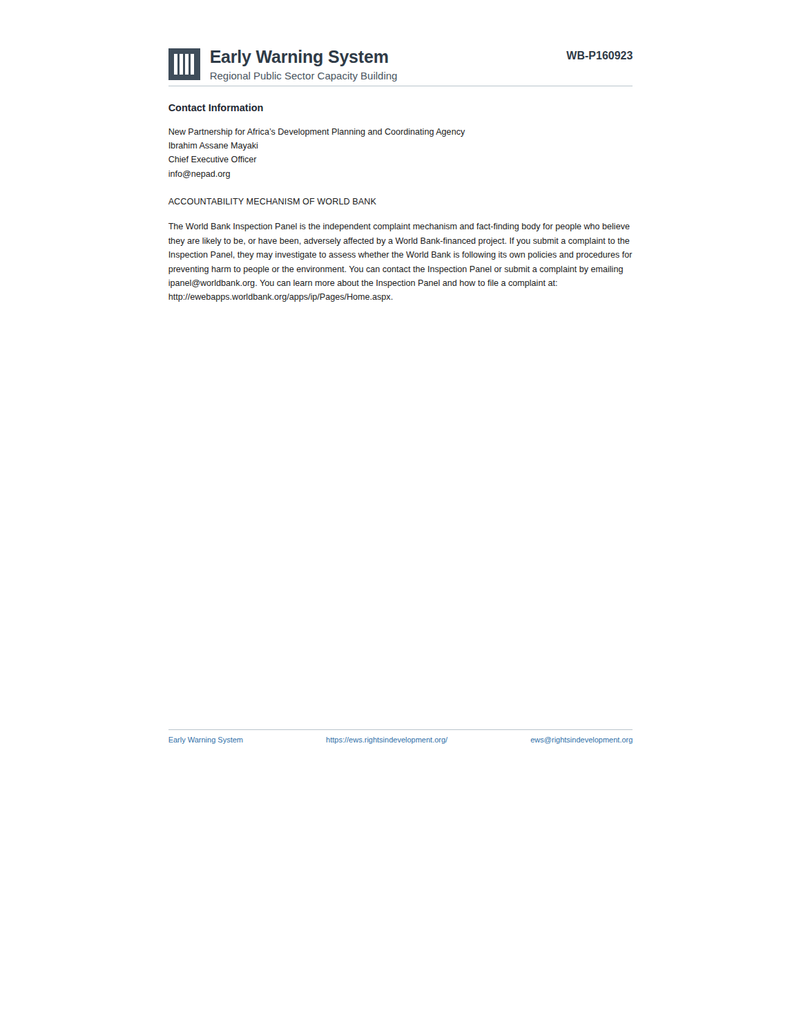Early Warning System
Regional Public Sector Capacity Building
WB-P160923
Contact Information
New Partnership for Africa’s Development Planning and Coordinating Agency
Ibrahim Assane Mayaki
Chief Executive Officer
info@nepad.org
ACCOUNTABILITY MECHANISM OF WORLD BANK
The World Bank Inspection Panel is the independent complaint mechanism and fact-finding body for people who believe they are likely to be, or have been, adversely affected by a World Bank-financed project. If you submit a complaint to the Inspection Panel, they may investigate to assess whether the World Bank is following its own policies and procedures for preventing harm to people or the environment. You can contact the Inspection Panel or submit a complaint by emailing ipanel@worldbank.org. You can learn more about the Inspection Panel and how to file a complaint at: http://ewebapps.worldbank.org/apps/ip/Pages/Home.aspx.
Early Warning System
https://ews.rightsindevelopment.org/
ews@rightsindevelopment.org